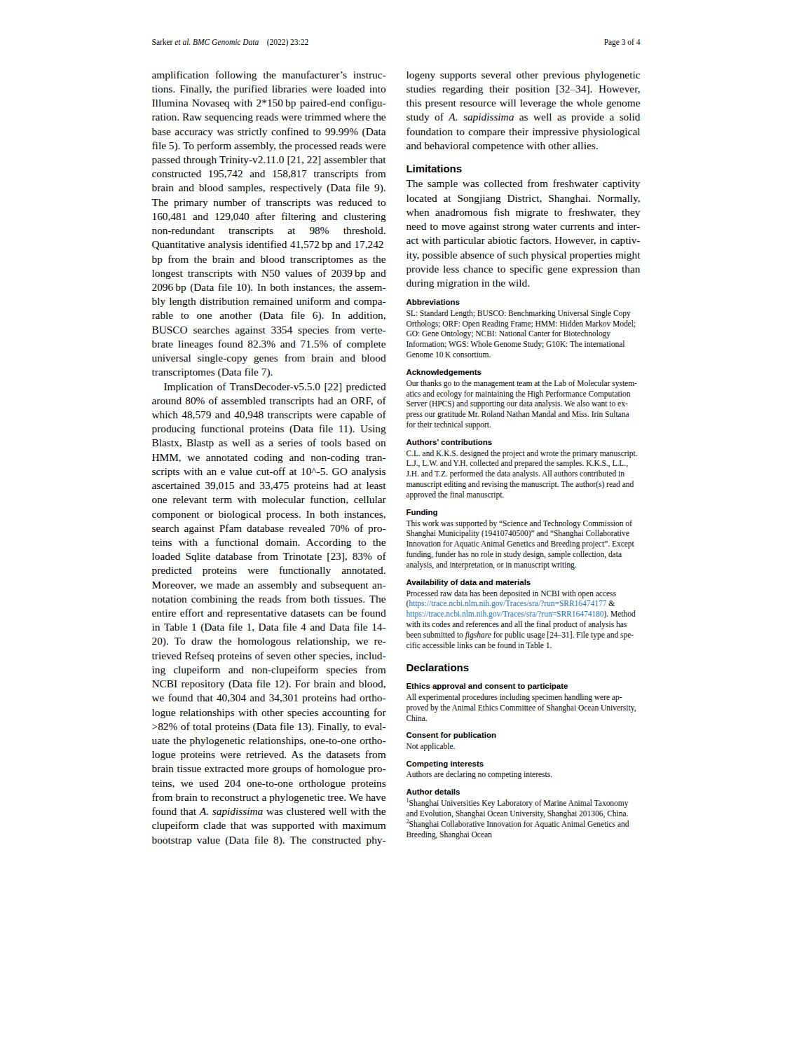Sarker et al. BMC Genomic Data (2022) 23:22
Page 3 of 4
amplification following the manufacturer’s instructions. Finally, the purified libraries were loaded into Illumina Novaseq with 2*150 bp paired-end configuration. Raw sequencing reads were trimmed where the base accuracy was strictly confined to 99.99% (Data file 5). To perform assembly, the processed reads were passed through Trinity-v2.11.0 [21, 22] assembler that constructed 195,742 and 158,817 transcripts from brain and blood samples, respectively (Data file 9). The primary number of transcripts was reduced to 160,481 and 129,040 after filtering and clustering non-redundant transcripts at 98% threshold. Quantitative analysis identified 41,572 bp and 17,242 bp from the brain and blood transcriptomes as the longest transcripts with N50 values of 2039 bp and 2096 bp (Data file 10). In both instances, the assembly length distribution remained uniform and comparable to one another (Data file 6). In addition, BUSCO searches against 3354 species from vertebrate lineages found 82.3% and 71.5% of complete universal single-copy genes from brain and blood transcriptomes (Data file 7).
Implication of TransDecoder-v5.5.0 [22] predicted around 80% of assembled transcripts had an ORF, of which 48,579 and 40,948 transcripts were capable of producing functional proteins (Data file 11). Using Blastx, Blastp as well as a series of tools based on HMM, we annotated coding and non-coding transcripts with an e value cut-off at 10^-5. GO analysis ascertained 39,015 and 33,475 proteins had at least one relevant term with molecular function, cellular component or biological process. In both instances, search against Pfam database revealed 70% of proteins with a functional domain. According to the loaded Sqlite database from Trinotate [23], 83% of predicted proteins were functionally annotated. Moreover, we made an assembly and subsequent annotation combining the reads from both tissues. The entire effort and representative datasets can be found in Table 1 (Data file 1, Data file 4 and Data file 14-20). To draw the homologous relationship, we retrieved Refseq proteins of seven other species, including clupeiform and non-clupeiform species from NCBI repository (Data file 12). For brain and blood, we found that 40,304 and 34,301 proteins had orthologue relationships with other species accounting for >82% of total proteins (Data file 13). Finally, to evaluate the phylogenetic relationships, one-to-one orthologue proteins were retrieved. As the datasets from brain tissue extracted more groups of homologue proteins, we used 204 one-to-one orthologue proteins from brain to reconstruct a phylogenetic tree. We have found that A. sapidissima was clustered well with the clupeiform clade that was supported with maximum bootstrap value (Data file 8). The constructed phylogeny supports several other previous phylogenetic studies regarding their position [32–34]. However, this present resource will leverage the whole genome study of A. sapidissima as well as provide a solid foundation to compare their impressive physiological and behavioral competence with other allies.
Limitations
The sample was collected from freshwater captivity located at Songjiang District, Shanghai. Normally, when anadromous fish migrate to freshwater, they need to move against strong water currents and interact with particular abiotic factors. However, in captivity, possible absence of such physical properties might provide less chance to specific gene expression than during migration in the wild.
Abbreviations
SL: Standard Length; BUSCO: Benchmarking Universal Single Copy Orthologs; ORF: Open Reading Frame; HMM: Hidden Markov Model; GO: Gene Ontology; NCBI: National Canter for Biotechnology Information; WGS: Whole Genome Study; G10K: The international Genome 10 K consortium.
Acknowledgements
Our thanks go to the management team at the Lab of Molecular systematics and ecology for maintaining the High Performance Computation Server (HPCS) and supporting our data analysis. We also want to express our gratitude Mr. Roland Nathan Mandal and Miss. Irin Sultana for their technical support.
Authors’ contributions
C.L. and K.K.S. designed the project and wrote the primary manuscript. L.J., L.W. and Y.H. collected and prepared the samples. K.K.S., L.L., J.H. and T.Z. performed the data analysis. All authors contributed in manuscript editing and revising the manuscript. The author(s) read and approved the final manuscript.
Funding
This work was supported by “Science and Technology Commission of Shanghai Municipality (19410740500)” and “Shanghai Collaborative Innovation for Aquatic Animal Genetics and Breeding project”. Except funding, funder has no role in study design, sample collection, data analysis, and interpretation, or in manuscript writing.
Availability of data and materials
Processed raw data has been deposited in NCBI with open access (https://trace.ncbi.nlm.nih.gov/Traces/sra/?run=SRR16474177 & https://trace.ncbi.nlm.nih.gov/Traces/sra/?run=SRR16474180). Method with its codes and references and all the final product of analysis has been submitted to figshare for public usage [24–31]. File type and specific accessible links can be found in Table 1.
Declarations
Ethics approval and consent to participate
All experimental procedures including specimen handling were approved by the Animal Ethics Committee of Shanghai Ocean University, China.
Consent for publication
Not applicable.
Competing interests
Authors are declaring no competing interests.
Author details
1Shanghai Universities Key Laboratory of Marine Animal Taxonomy and Evolution, Shanghai Ocean University, Shanghai 201306, China. 2Shanghai Collaborative Innovation for Aquatic Animal Genetics and Breeding, Shanghai Ocean